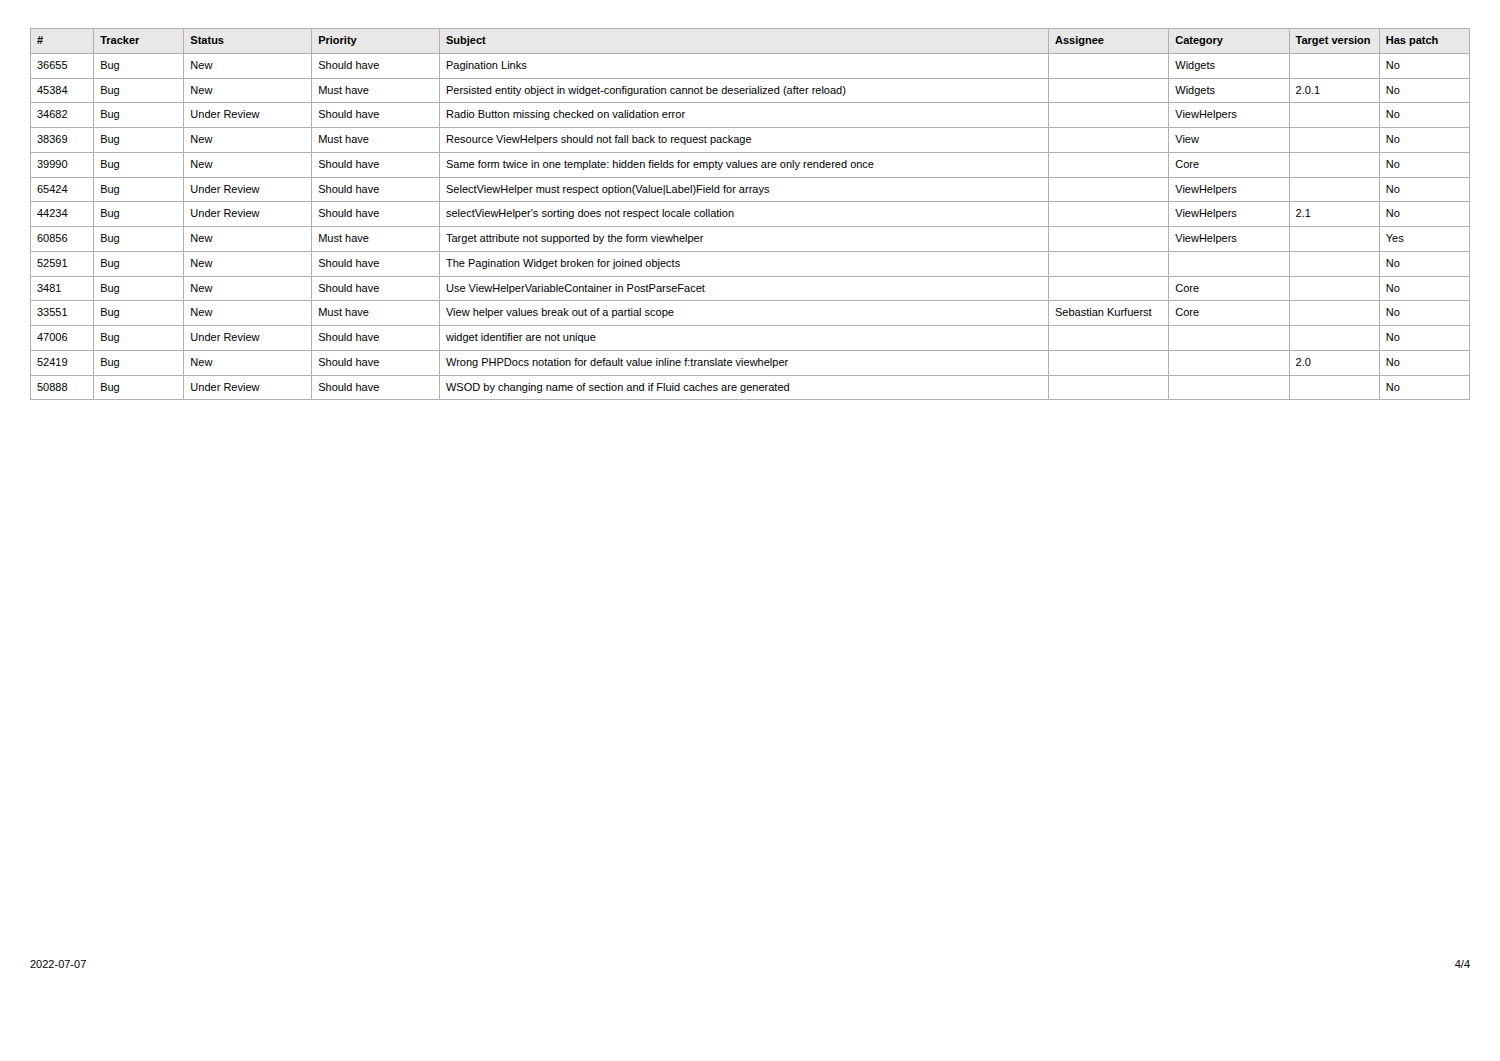| # | Tracker | Status | Priority | Subject | Assignee | Category | Target version | Has patch |
| --- | --- | --- | --- | --- | --- | --- | --- | --- |
| 36655 | Bug | New | Should have | Pagination Links | | Widgets | | No |
| 45384 | Bug | New | Must have | Persisted entity object in widget-configuration cannot be deserialized (after reload) | | Widgets | 2.0.1 | No |
| 34682 | Bug | Under Review | Should have | Radio Button missing checked on validation error | | ViewHelpers | | No |
| 38369 | Bug | New | Must have | Resource ViewHelpers should not fall back to request package | | View | | No |
| 39990 | Bug | New | Should have | Same form twice in one template: hidden fields for empty values are only rendered once | | Core | | No |
| 65424 | Bug | Under Review | Should have | SelectViewHelper must respect option(Value/Label)Field for arrays | | ViewHelpers | | No |
| 44234 | Bug | Under Review | Should have | selectViewHelper's sorting does not respect locale collation | | ViewHelpers | 2.1 | No |
| 60856 | Bug | New | Must have | Target attribute not supported by the form viewhelper | | ViewHelpers | | Yes |
| 52591 | Bug | New | Should have | The Pagination Widget broken for joined objects | | | | No |
| 3481 | Bug | New | Should have | Use ViewHelperVariableContainer in PostParseFacet | | Core | | No |
| 33551 | Bug | New | Must have | View helper values break out of a partial scope | Sebastian Kurfuerst | Core | | No |
| 47006 | Bug | Under Review | Should have | widget identifier are not unique | | | | No |
| 52419 | Bug | New | Should have | Wrong PHPDocs notation for default value inline f:translate viewhelper | | | 2.0 | No |
| 50888 | Bug | Under Review | Should have | WSOD by changing name of section and if Fluid caches are generated | | | | No |
2022-07-07 4/4